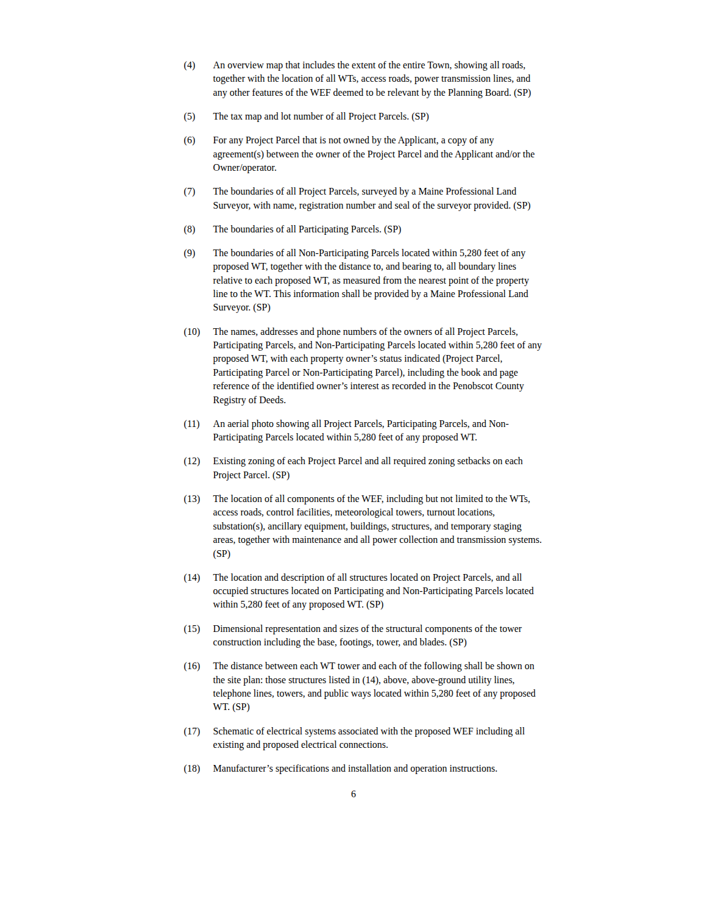(4) An overview map that includes the extent of the entire Town, showing all roads, together with the location of all WTs, access roads, power transmission lines, and any other features of the WEF deemed to be relevant by the Planning Board. (SP)
(5) The tax map and lot number of all Project Parcels. (SP)
(6) For any Project Parcel that is not owned by the Applicant, a copy of any agreement(s) between the owner of the Project Parcel and the Applicant and/or the Owner/operator.
(7) The boundaries of all Project Parcels, surveyed by a Maine Professional Land Surveyor, with name, registration number and seal of the surveyor provided. (SP)
(8) The boundaries of all Participating Parcels. (SP)
(9) The boundaries of all Non-Participating Parcels located within 5,280 feet of any proposed WT, together with the distance to, and bearing to, all boundary lines relative to each proposed WT, as measured from the nearest point of the property line to the WT. This information shall be provided by a Maine Professional Land Surveyor. (SP)
(10) The names, addresses and phone numbers of the owners of all Project Parcels, Participating Parcels, and Non-Participating Parcels located within 5,280 feet of any proposed WT, with each property owner’s status indicated (Project Parcel, Participating Parcel or Non-Participating Parcel), including the book and page reference of the identified owner’s interest as recorded in the Penobscot County Registry of Deeds.
(11) An aerial photo showing all Project Parcels, Participating Parcels, and Non-Participating Parcels located within 5,280 feet of any proposed WT.
(12) Existing zoning of each Project Parcel and all required zoning setbacks on each Project Parcel. (SP)
(13) The location of all components of the WEF, including but not limited to the WTs, access roads, control facilities, meteorological towers, turnout locations, substation(s), ancillary equipment, buildings, structures, and temporary staging areas, together with maintenance and all power collection and transmission systems. (SP)
(14) The location and description of all structures located on Project Parcels, and all occupied structures located on Participating and Non-Participating Parcels located within 5,280 feet of any proposed WT. (SP)
(15) Dimensional representation and sizes of the structural components of the tower construction including the base, footings, tower, and blades. (SP)
(16) The distance between each WT tower and each of the following shall be shown on the site plan: those structures listed in (14), above, above-ground utility lines, telephone lines, towers, and public ways located within 5,280 feet of any proposed WT. (SP)
(17) Schematic of electrical systems associated with the proposed WEF including all existing and proposed electrical connections.
(18) Manufacturer’s specifications and installation and operation instructions.
6